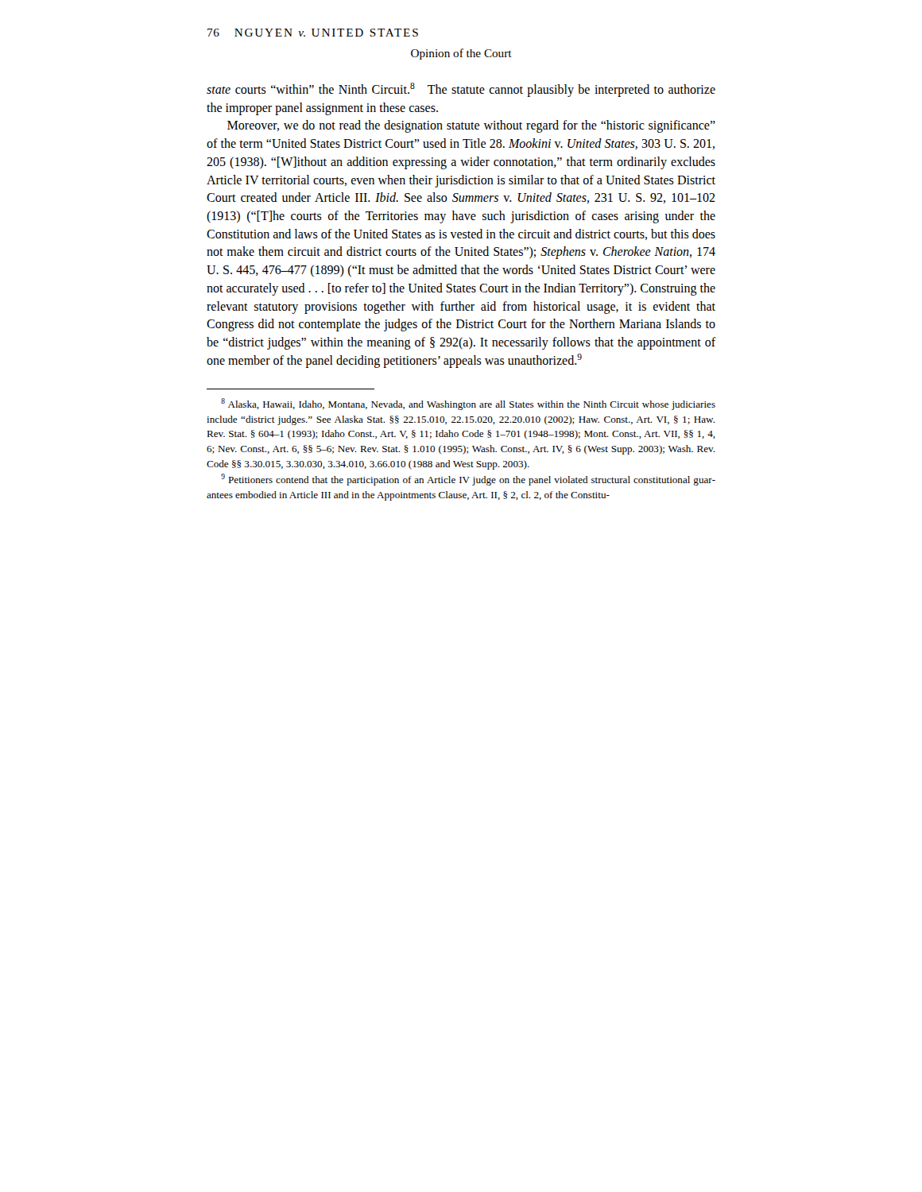76 NGUYEN v. UNITED STATES
Opinion of the Court
state courts “within” the Ninth Circuit.8 The statute cannot plausibly be interpreted to authorize the improper panel assignment in these cases.
Moreover, we do not read the designation statute without regard for the “historic significance” of the term “United States District Court” used in Title 28. Mookini v. United States, 303 U. S. 201, 205 (1938). “[W]ithout an addition expressing a wider connotation,” that term ordinarily excludes Article IV territorial courts, even when their jurisdiction is similar to that of a United States District Court created under Article III. Ibid. See also Summers v. United States, 231 U. S. 92, 101–102 (1913) (“[T]he courts of the Territories may have such jurisdiction of cases arising under the Constitution and laws of the United States as is vested in the circuit and district courts, but this does not make them circuit and district courts of the United States”); Stephens v. Cherokee Nation, 174 U. S. 445, 476–477 (1899) (“It must be admitted that the words ‘United States District Court’ were not accurately used . . . [to refer to] the United States Court in the Indian Territory”). Construing the relevant statutory provisions together with further aid from historical usage, it is evident that Congress did not contemplate the judges of the District Court for the Northern Mariana Islands to be “district judges” within the meaning of § 292(a). It necessarily follows that the appointment of one member of the panel deciding petitioners’ appeals was unauthorized.9
8 Alaska, Hawaii, Idaho, Montana, Nevada, and Washington are all States within the Ninth Circuit whose judiciaries include “district judges.” See Alaska Stat. §§ 22.15.010, 22.15.020, 22.20.010 (2002); Haw. Const., Art. VI, § 1; Haw. Rev. Stat. § 604–1 (1993); Idaho Const., Art. V, § 11; Idaho Code § 1–701 (1948–1998); Mont. Const., Art. VII, §§ 1, 4, 6; Nev. Const., Art. 6, §§ 5–6; Nev. Rev. Stat. § 1.010 (1995); Wash. Const., Art. IV, § 6 (West Supp. 2003); Wash. Rev. Code §§ 3.30.015, 3.30.030, 3.34.010, 3.66.010 (1988 and West Supp. 2003).
9 Petitioners contend that the participation of an Article IV judge on the panel violated structural constitutional guarantees embodied in Article III and in the Appointments Clause, Art. II, § 2, cl. 2, of the Constitu-